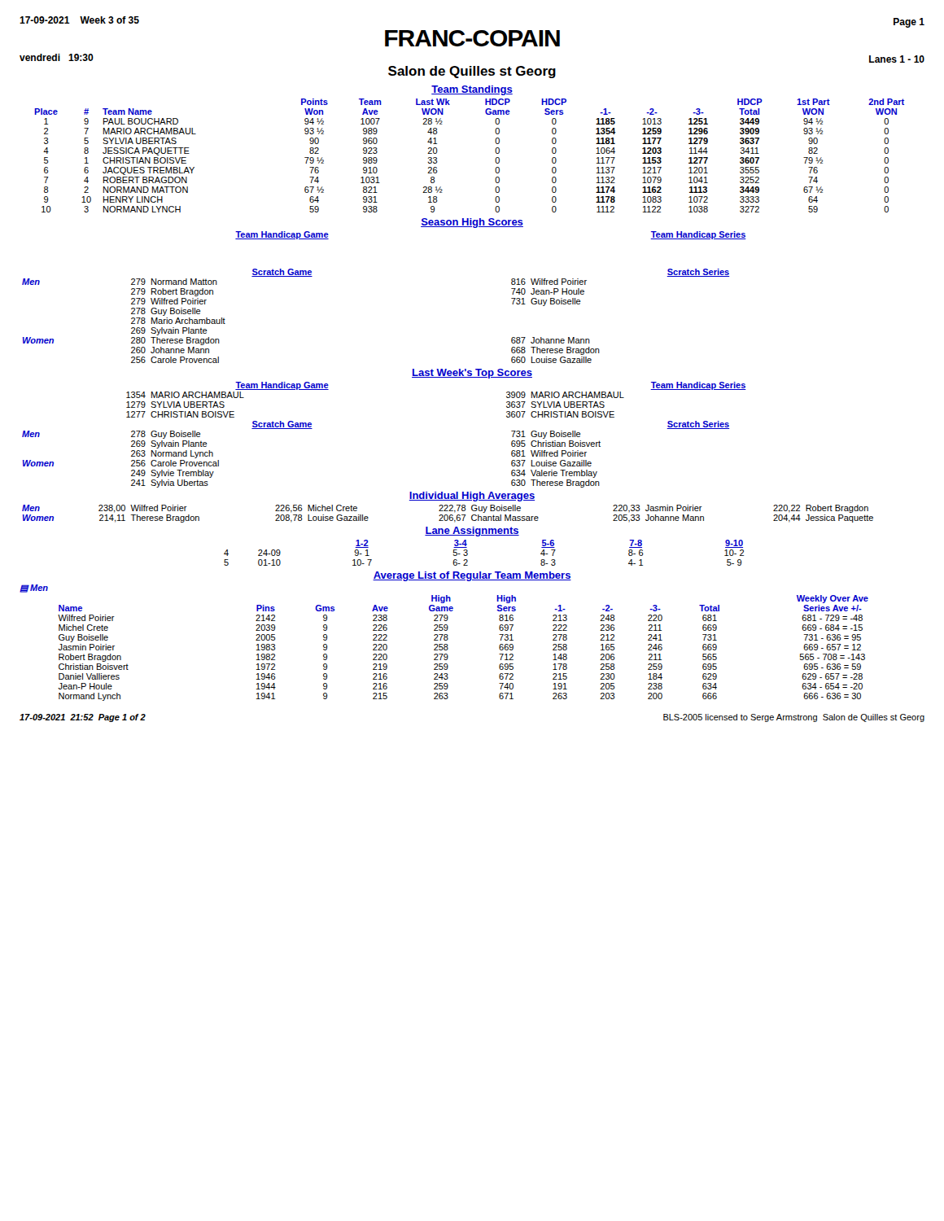17-09-2021 Week 3 of 35 Page 1
FRANC-COPAIN
vendredi 19:30 Lanes 1 - 10
Salon de Quilles st Georg
Team Standings
| | | | Points | Team | Last Wk | HDCP | HDCP | | | | HDCP | 1st Part | 2nd Part |
| --- | --- | --- | --- | --- | --- | --- | --- | --- | --- | --- | --- | --- | --- |
| Place | # | Team Name | Won | Ave | WON | Game | Sers | -1- | -2- | -3- | Total | WON | WON |
| 1 | 9 | PAUL BOUCHARD | 94 ½ | 1007 | 28 ½ | 0 | 0 | 1185 | 1013 | 1251 | 3449 | 94 ½ | 0 |
| 2 | 7 | MARIO ARCHAMBAUL | 93 ½ | 989 | 48 | 0 | 0 | 1354 | 1259 | 1296 | 3909 | 93 ½ | 0 |
| 3 | 5 | SYLVIA UBERTAS | 90 | 960 | 41 | 0 | 0 | 1181 | 1177 | 1279 | 3637 | 90 | 0 |
| 4 | 8 | JESSICA PAQUETTE | 82 | 923 | 20 | 0 | 0 | 1064 | 1203 | 1144 | 3411 | 82 | 0 |
| 5 | 1 | CHRISTIAN BOISVE | 79 ½ | 989 | 33 | 0 | 0 | 1177 | 1153 | 1277 | 3607 | 79 ½ | 0 |
| 6 | 6 | JACQUES TREMBLAY | 76 | 910 | 26 | 0 | 0 | 1137 | 1217 | 1201 | 3555 | 76 | 0 |
| 7 | 4 | ROBERT BRAGDON | 74 | 1031 | 8 | 0 | 0 | 1132 | 1079 | 1041 | 3252 | 74 | 0 |
| 8 | 2 | NORMAND MATTON | 67 ½ | 821 | 28 ½ | 0 | 0 | 1174 | 1162 | 1113 | 3449 | 67 ½ | 0 |
| 9 | 10 | HENRY LINCH | 64 | 931 | 18 | 0 | 0 | 1178 | 1083 | 1072 | 3333 | 64 | 0 |
| 10 | 3 | NORMAND LYNCH | 59 | 938 | 9 | 0 | 0 | 1112 | 1122 | 1038 | 3272 | 59 | 0 |
Season High Scores
| | Team Handicap Game | Team Handicap Series |
| | Scratch Game | Scratch Series |
| Men | / 279 / Normand Matton / / 279 / Robert Bragdon / / 279 / Wilfred Poirier / / 278 / Guy Boiselle / / 278 / Mario Archambault / / 269 / Sylvain Plante / | / 816 / Wilfred Poirier / / 740 / Jean-P Houle / / 731 / Guy Boiselle / |
| Women | / 280 / Therese Bragdon / / 260 / Johanne Mann / / 256 / Carole Provencal / | / 687 / Johanne Mann / / 668 / Therese Bragdon / / 660 / Louise Gazaille / |
Last Week's Top Scores
| | Team Handicap Game | Team Handicap Series |
| | / 1354 / MARIO ARCHAMBAUL / / 1279 / SYLVIA UBERTAS / / 1277 / CHRISTIAN BOISVE / | / 3909 / MARIO ARCHAMBAUL / / 3637 / SYLVIA UBERTAS / / 3607 / CHRISTIAN BOISVE / |
| | Scratch Game | Scratch Series |
| Men | / 278 / Guy Boiselle / / 269 / Sylvain Plante / / 263 / Normand Lynch / | / 731 / Guy Boiselle / / 695 / Christian Boisvert / / 681 / Wilfred Poirier / |
| Women | / 256 / Carole Provencal / / 249 / Sylvie Tremblay / / 241 / Sylvia Ubertas / | / 637 / Louise Gazaille / / 634 / Valerie Tremblay / / 630 / Therese Bragdon / |
Individual High Averages
| Men | 238,00 | Wilfred Poirier | 226,56 | Michel Crete | 222,78 | Guy Boiselle | 220,33 | Jasmin Poirier | 220,22 | Robert Bragdon |
| Women | 214,11 | Therese Bragdon | 208,78 | Louise Gazaille | 206,67 | Chantal Massare | 205,33 | Johanne Mann | 204,44 | Jessica Paquette |
Lane Assignments
| | | 1-2 | 3-4 | 5-6 | 7-8 | 9-10 |
| 4 | 24-09 | 9- 1 | 5- 3 | 4- 7 | 8- 6 | 10- 2 |
| 5 | 01-10 | 10- 7 | 6- 2 | 8- 3 | 4- 1 | 5- 9 |
Average List of Regular Team Members
▤ Men
| | | | | | High | High | | | | | Weekly Over Ave |
| --- | --- | --- | --- | --- | --- | --- | --- | --- | --- | --- | --- |
| | Name | Pins | Gms | Ave | Game | Sers | -1- | -2- | -3- | Total | Series Ave +/- |
| | Wilfred Poirier | 2142 | 9 | 238 | 279 | 816 | 213 | 248 | 220 | 681 | 681 - 729 = -48 |
| | Michel Crete | 2039 | 9 | 226 | 259 | 697 | 222 | 236 | 211 | 669 | 669 - 684 = -15 |
| | Guy Boiselle | 2005 | 9 | 222 | 278 | 731 | 278 | 212 | 241 | 731 | 731 - 636 = 95 |
| | Jasmin Poirier | 1983 | 9 | 220 | 258 | 669 | 258 | 165 | 246 | 669 | 669 - 657 = 12 |
| | Robert Bragdon | 1982 | 9 | 220 | 279 | 712 | 148 | 206 | 211 | 565 | 565 - 708 = -143 |
| | Christian Boisvert | 1972 | 9 | 219 | 259 | 695 | 178 | 258 | 259 | 695 | 695 - 636 = 59 |
| | Daniel Vallieres | 1946 | 9 | 216 | 243 | 672 | 215 | 230 | 184 | 629 | 629 - 657 = -28 |
| | Jean-P Houle | 1944 | 9 | 216 | 259 | 740 | 191 | 205 | 238 | 634 | 634 - 654 = -20 |
| | Normand Lynch | 1941 | 9 | 215 | 263 | 671 | 263 | 203 | 200 | 666 | 666 - 636 = 30 |
17-09-2021 21:52 Page 1 of 2 BLS-2005 licensed to Serge Armstrong Salon de Quilles st Georg